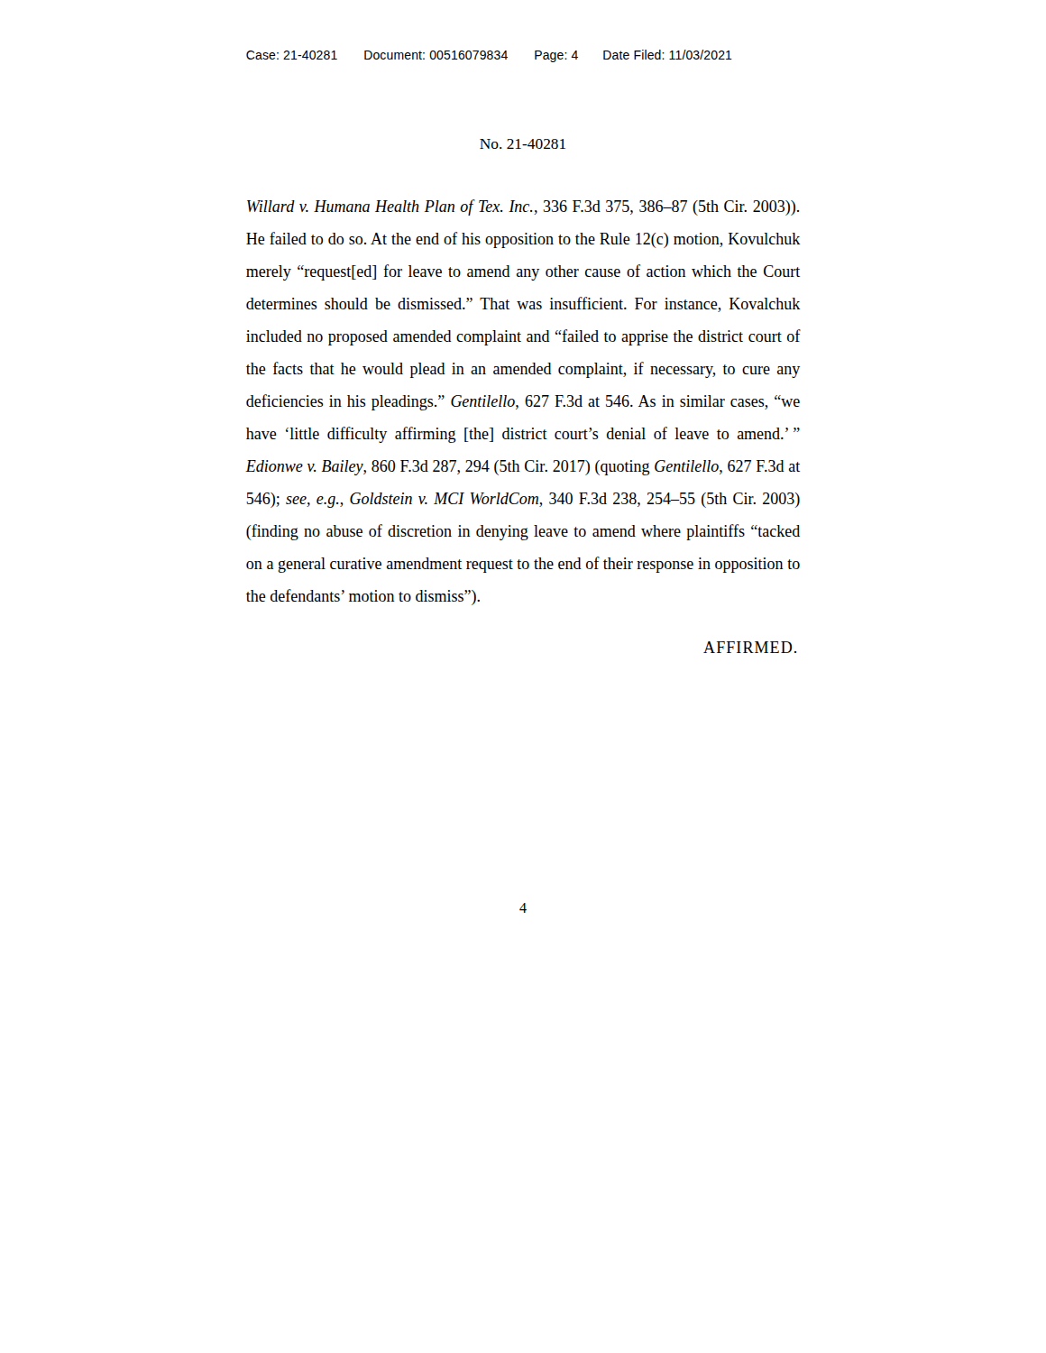Case: 21-40281 Document: 00516079834 Page: 4 Date Filed: 11/03/2021
No. 21-40281
Willard v. Humana Health Plan of Tex. Inc., 336 F.3d 375, 386–87 (5th Cir. 2003)). He failed to do so. At the end of his opposition to the Rule 12(c) motion, Kovulchuk merely “request[ed] for leave to amend any other cause of action which the Court determines should be dismissed.” That was insufficient. For instance, Kovalchuk included no proposed amended complaint and “failed to apprise the district court of the facts that he would plead in an amended complaint, if necessary, to cure any deficiencies in his pleadings.” Gentilello, 627 F.3d at 546. As in similar cases, “we have ‘little difficulty affirming [the] district court’s denial of leave to amend.’ ” Edionwe v. Bailey, 860 F.3d 287, 294 (5th Cir. 2017) (quoting Gentilello, 627 F.3d at 546); see, e.g., Goldstein v. MCI WorldCom, 340 F.3d 238, 254–55 (5th Cir. 2003) (finding no abuse of discretion in denying leave to amend where plaintiffs “tacked on a general curative amendment request to the end of their response in opposition to the defendants’ motion to dismiss”).
AFFIRMED.
4